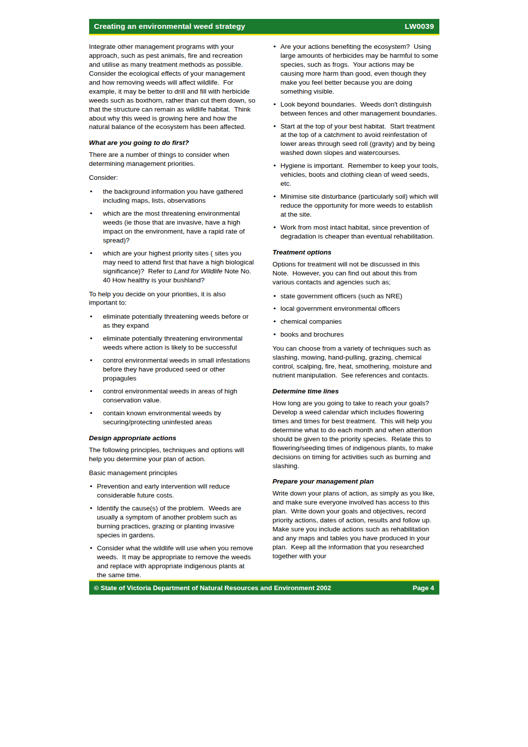Creating an environmental weed strategy LW0039
Integrate other management programs with your approach, such as pest animals, fire and recreation and utilise as many treatment methods as possible. Consider the ecological effects of your management and how removing weeds will affect wildlife. For example, it may be better to drill and fill with herbicide weeds such as boxthorn, rather than cut them down, so that the structure can remain as wildlife habitat. Think about why this weed is growing here and how the natural balance of the ecosystem has been affected.
What are you going to do first?
There are a number of things to consider when determining management priorities.
Consider:
the background information you have gathered including maps, lists, observations
which are the most threatening environmental weeds (ie those that are invasive, have a high impact on the environment, have a rapid rate of spread)?
which are your highest priority sites ( sites you may need to attend first that have a high biological significance)? Refer to Land for Wildlife Note No. 40 How healthy is your bushland?
To help you decide on your priorities, it is also important to:
eliminate potentially threatening weeds before or as they expand
eliminate potentially threatening environmental weeds where action is likely to be successful
control environmental weeds in small infestations before they have produced seed or other propagules
control environmental weeds in areas of high conservation value.
contain known environmental weeds by securing/protecting uninfested areas
Design appropriate actions
The following principles, techniques and options will help you determine your plan of action.
Basic management principles
Prevention and early intervention will reduce considerable future costs.
Identify the cause(s) of the problem. Weeds are usually a symptom of another problem such as burning practices, grazing or planting invasive species in gardens.
Consider what the wildlife will use when you remove weeds. It may be appropriate to remove the weeds and replace with appropriate indigenous plants at the same time.
Are your actions benefiting the ecosystem? Using large amounts of herbicides may be harmful to some species, such as frogs. Your actions may be causing more harm than good, even though they make you feel better because you are doing something visible.
Look beyond boundaries. Weeds don't distinguish between fences and other management boundaries.
Start at the top of your best habitat. Start treatment at the top of a catchment to avoid reinfestation of lower areas through seed roll (gravity) and by being washed down slopes and watercourses.
Hygiene is important. Remember to keep your tools, vehicles, boots and clothing clean of weed seeds, etc.
Minimise site disturbance (particularly soil) which will reduce the opportunity for more weeds to establish at the site.
Work from most intact habitat, since prevention of degradation is cheaper than eventual rehabilitation.
Treatment options
Options for treatment will not be discussed in this Note. However, you can find out about this from various contacts and agencies such as;
state government officers (such as NRE)
local government environmental officers
chemical companies
books and brochures
You can choose from a variety of techniques such as slashing, mowing, hand-pulling, grazing, chemical control, scalping, fire, heat, smothering, moisture and nutrient manipulation. See references and contacts.
Determine time lines
How long are you going to take to reach your goals? Develop a weed calendar which includes flowering times and times for best treatment. This will help you determine what to do each month and when attention should be given to the priority species. Relate this to flowering/seeding times of indigenous plants, to make decisions on timing for activities such as burning and slashing.
Prepare your management plan
Write down your plans of action, as simply as you like, and make sure everyone involved has access to this plan. Write down your goals and objectives, record priority actions, dates of action, results and follow up. Make sure you include actions such as rehabilitation and any maps and tables you have produced in your plan. Keep all the information that you researched together with your
© State of Victoria Department of Natural Resources and Environment 2002 Page 4